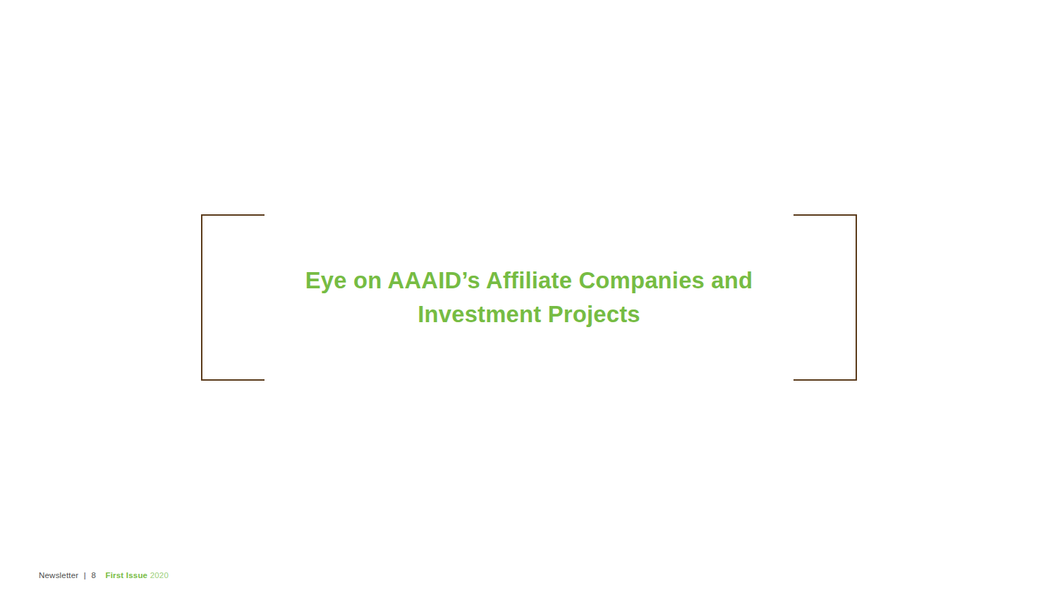Eye on AAAID’s Affiliate Companies and Investment Projects
Newsletter | 8 First Issue 2020